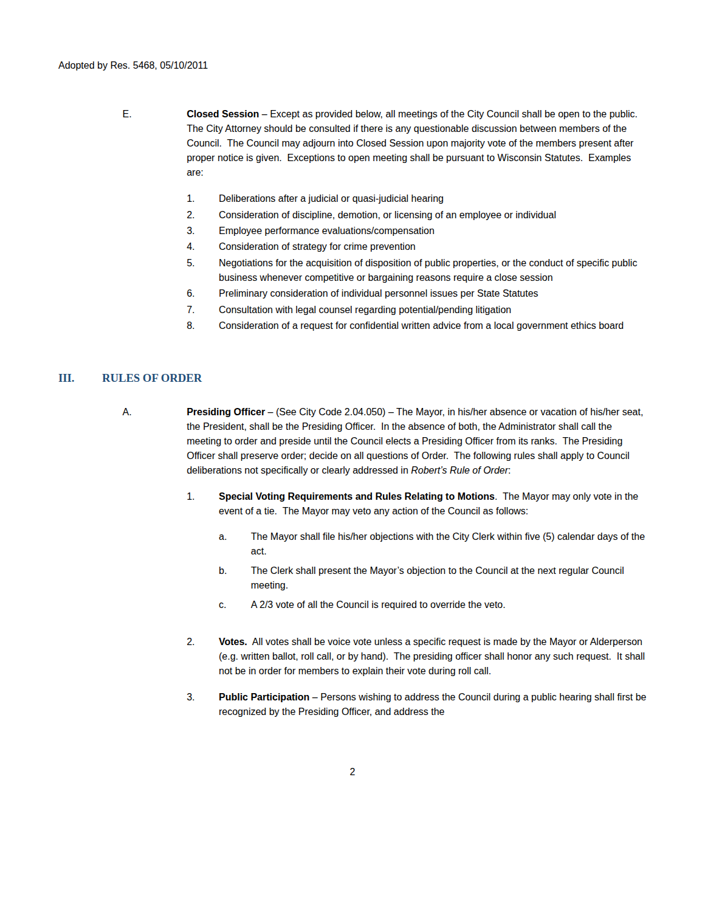Adopted by Res. 5468, 05/10/2011
E.
Closed Session – Except as provided below, all meetings of the City Council shall be open to the public. The City Attorney should be consulted if there is any questionable discussion between members of the Council. The Council may adjourn into Closed Session upon majority vote of the members present after proper notice is given. Exceptions to open meeting shall be pursuant to Wisconsin Statutes. Examples are:
1. Deliberations after a judicial or quasi-judicial hearing
2. Consideration of discipline, demotion, or licensing of an employee or individual
3. Employee performance evaluations/compensation
4. Consideration of strategy for crime prevention
5. Negotiations for the acquisition of disposition of public properties, or the conduct of specific public business whenever competitive or bargaining reasons require a close session
6. Preliminary consideration of individual personnel issues per State Statutes
7. Consultation with legal counsel regarding potential/pending litigation
8. Consideration of a request for confidential written advice from a local government ethics board
III. RULES OF ORDER
A.
Presiding Officer – (See City Code 2.04.050) – The Mayor, in his/her absence or vacation of his/her seat, the President, shall be the Presiding Officer. In the absence of both, the Administrator shall call the meeting to order and preside until the Council elects a Presiding Officer from its ranks. The Presiding Officer shall preserve order; decide on all questions of Order. The following rules shall apply to Council deliberations not specifically or clearly addressed in Robert’s Rule of Order:
1. Special Voting Requirements and Rules Relating to Motions. The Mayor may only vote in the event of a tie. The Mayor may veto any action of the Council as follows:
a. The Mayor shall file his/her objections with the City Clerk within five (5) calendar days of the act.
b. The Clerk shall present the Mayor’s objection to the Council at the next regular Council meeting.
c. A 2/3 vote of all the Council is required to override the veto.
2. Votes. All votes shall be voice vote unless a specific request is made by the Mayor or Alderperson (e.g. written ballot, roll call, or by hand). The presiding officer shall honor any such request. It shall not be in order for members to explain their vote during roll call.
3. Public Participation – Persons wishing to address the Council during a public hearing shall first be recognized by the Presiding Officer, and address the
2